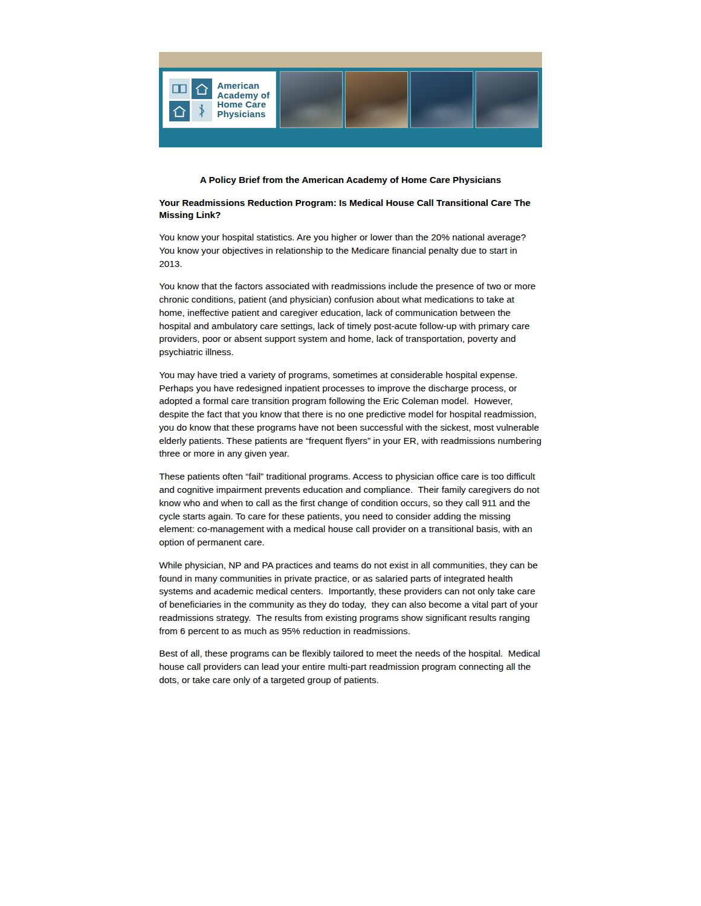American
Academy of
Home Care
Physicians
A Policy Brief from the American Academy of Home Care Physicians
Your Readmissions Reduction Program: Is Medical House Call Transitional Care The Missing Link?
You know your hospital statistics. Are you higher or lower than the 20% national average? You know your objectives in relationship to the Medicare financial penalty due to start in 2013.
You know that the factors associated with readmissions include the presence of two or more chronic conditions, patient (and physician) confusion about what medications to take at home, ineffective patient and caregiver education, lack of communication between the hospital and ambulatory care settings, lack of timely post-acute follow-up with primary care providers, poor or absent support system and home, lack of transportation, poverty and psychiatric illness.
You may have tried a variety of programs, sometimes at considerable hospital expense. Perhaps you have redesigned inpatient processes to improve the discharge process, or adopted a formal care transition program following the Eric Coleman model. However, despite the fact that you know that there is no one predictive model for hospital readmission, you do know that these programs have not been successful with the sickest, most vulnerable elderly patients. These patients are “frequent flyers” in your ER, with readmissions numbering three or more in any given year.
These patients often “fail” traditional programs. Access to physician office care is too difficult and cognitive impairment prevents education and compliance. Their family caregivers do not know who and when to call as the first change of condition occurs, so they call 911 and the cycle starts again. To care for these patients, you need to consider adding the missing element: co-management with a medical house call provider on a transitional basis, with an option of permanent care.
While physician, NP and PA practices and teams do not exist in all communities, they can be found in many communities in private practice, or as salaried parts of integrated health systems and academic medical centers. Importantly, these providers can not only take care of beneficiaries in the community as they do today, they can also become a vital part of your readmissions strategy. The results from existing programs show significant results ranging from 6 percent to as much as 95% reduction in readmissions.
Best of all, these programs can be flexibly tailored to meet the needs of the hospital. Medical house call providers can lead your entire multi-part readmission program connecting all the dots, or take care only of a targeted group of patients.